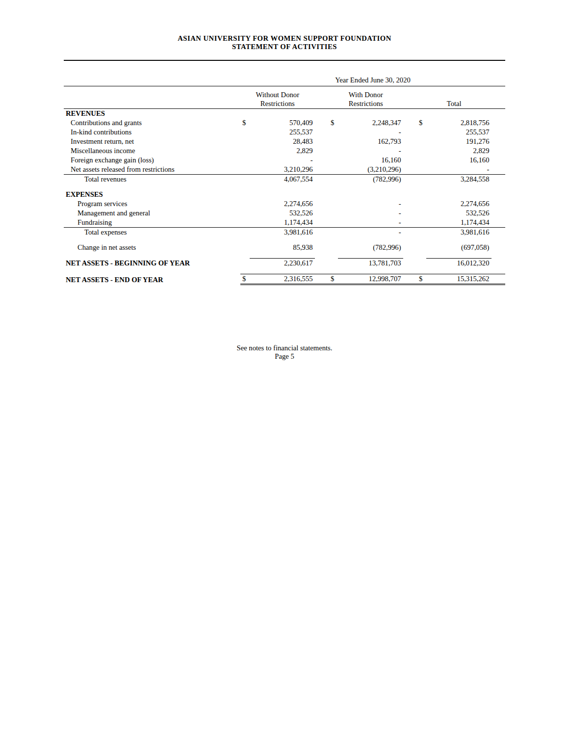ASIAN UNIVERSITY FOR WOMEN SUPPORT FOUNDATION
STATEMENT OF ACTIVITIES
| | Year Ended June 30, 2020 |
| | Without Donor | | With Donor | | | |
| | Restrictions | | Restrictions | | Total | |
| REVENUES | |
| Contributions and grants | $ | 570,409 | | $ | 2,248,347 | | $ | 2,818,756 | |
| In-kind contributions | | 255,537 | | | - | | | 255,537 | |
| Investment return, net | | 28,483 | | | 162,793 | | | 191,276 | |
| Miscellaneous income | | 2,829 | | | - | | | 2,829 | |
| Foreign exchange gain (loss) | | - | | | 16,160 | | | 16,160 | |
| Net assets released from restrictions | | 3,210,296 | | | (3,210,296) | | | - | |
| Total revenues | | 4,067,554 | | | (782,996) | | | 3,284,558 | |
| EXPENSES | |
| Program services | | 2,274,656 | | | - | | | 2,274,656 | |
| Management and general | | 532,526 | | | - | | | 532,526 | |
| Fundraising | | 1,174,434 | | | - | | | 1,174,434 | |
| Total expenses | | 3,981,616 | | | - | | | 3,981,616 | |
| Change in net assets | | 85,938 | | | (782,996) | | | (697,058) | |
| NET ASSETS - BEGINNING OF YEAR | | 2,230,617 | | | 13,781,703 | | | 16,012,320 | |
| NET ASSETS - END OF YEAR | $ | 2,316,555 | | $ | 12,998,707 | | $ | 15,315,262 | |
See notes to financial statements.
Page 5